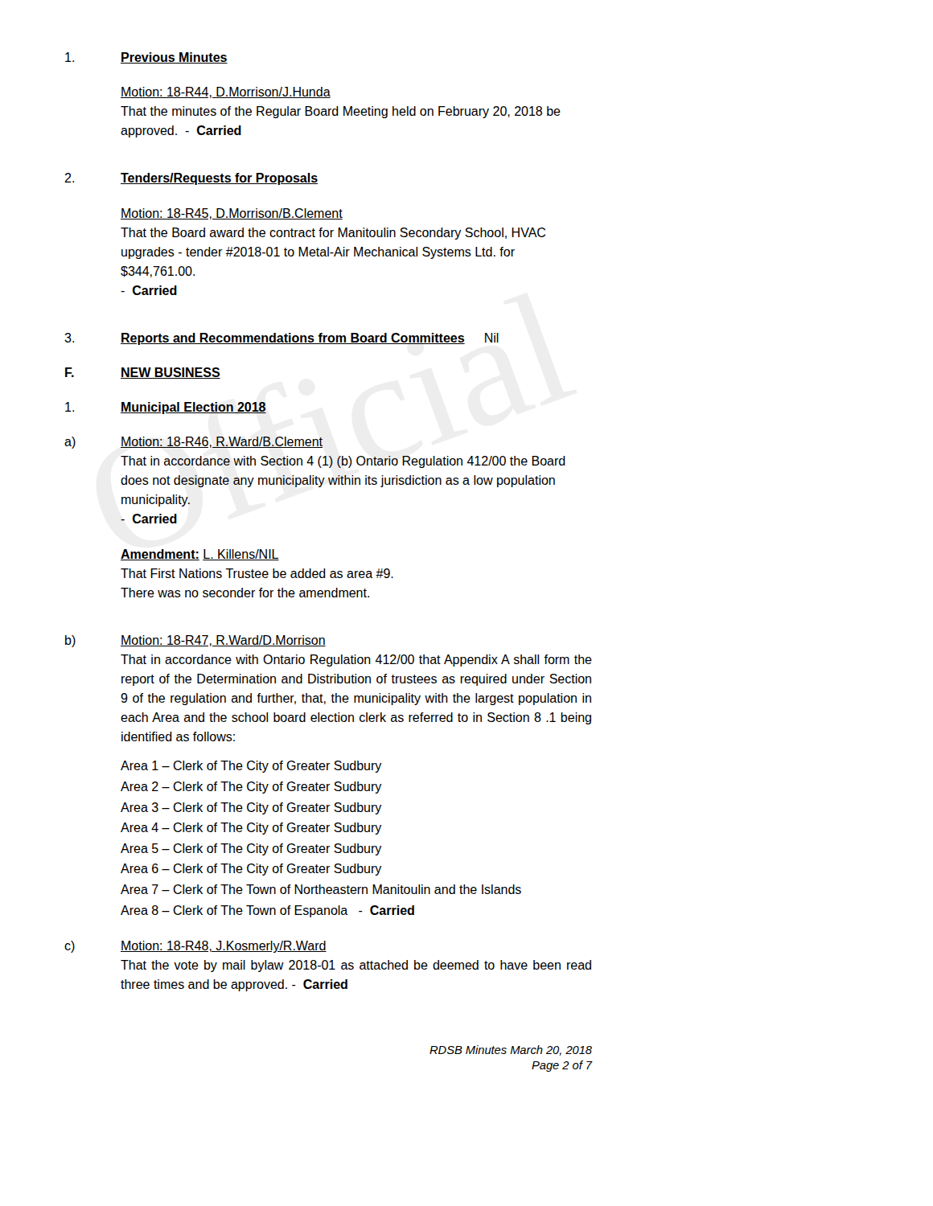Official
1.
Previous Minutes
Motion: 18-R44, D.Morrison/J.Hunda
That the minutes of the Regular Board Meeting held on February 20, 2018 be approved. - Carried
2.
Tenders/Requests for Proposals
Motion: 18-R45, D.Morrison/B.Clement
That the Board award the contract for Manitoulin Secondary School, HVAC upgrades - tender #2018-01 to Metal-Air Mechanical Systems Ltd. for $344,761.00.
- Carried
3.
Reports and Recommendations from Board Committees Nil
F.
NEW BUSINESS
1.
Municipal Election 2018
a)
Motion: 18-R46, R.Ward/B.Clement
That in accordance with Section 4 (1) (b) Ontario Regulation 412/00 the Board does not designate any municipality within its jurisdiction as a low population municipality.
- Carried
Amendment: L. Killens/NIL
That First Nations Trustee be added as area #9.
There was no seconder for the amendment.
b)
Motion: 18-R47, R.Ward/D.Morrison
That in accordance with Ontario Regulation 412/00 that Appendix A shall form the report of the Determination and Distribution of trustees as required under Section 9 of the regulation and further, that, the municipality with the largest population in each Area and the school board election clerk as referred to in Section 8 .1 being identified as follows:
Area 1 – Clerk of The City of Greater Sudbury
Area 2 – Clerk of The City of Greater Sudbury
Area 3 – Clerk of The City of Greater Sudbury
Area 4 – Clerk of The City of Greater Sudbury
Area 5 – Clerk of The City of Greater Sudbury
Area 6 – Clerk of The City of Greater Sudbury
Area 7 – Clerk of The Town of Northeastern Manitoulin and the Islands
Area 8 – Clerk of The Town of Espanola - Carried
c)
Motion: 18-R48, J.Kosmerly/R.Ward
That the vote by mail bylaw 2018-01 as attached be deemed to have been read three times and be approved. - Carried
RDSB Minutes March 20, 2018
Page 2 of 7